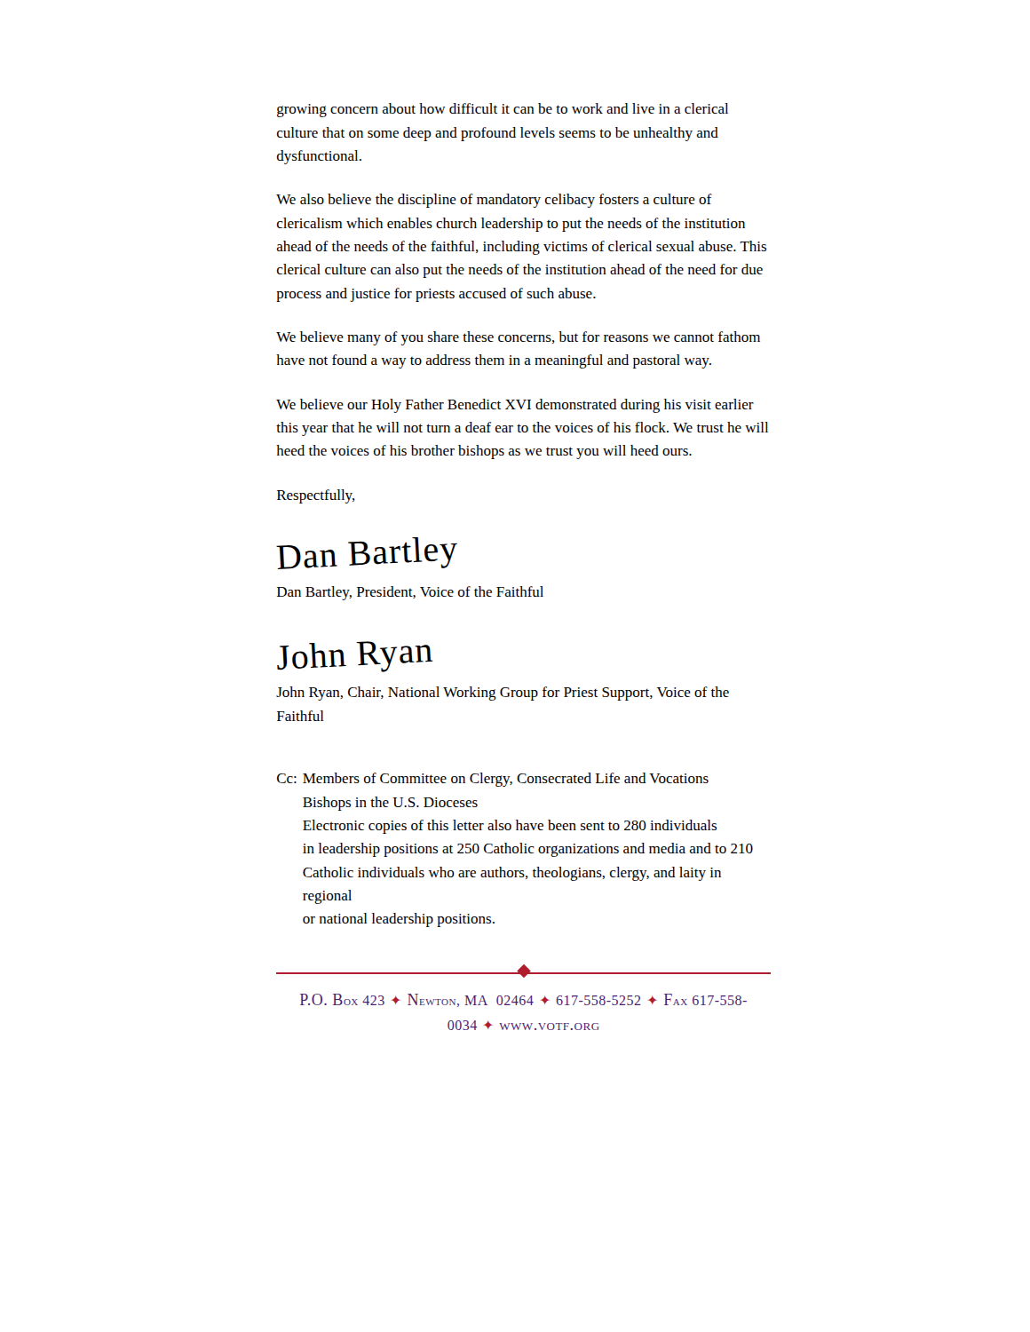growing concern about how difficult it can be to work and live in a clerical culture that on some deep and profound levels seems to be unhealthy and dysfunctional.
We also believe the discipline of mandatory celibacy fosters a culture of clericalism which enables church leadership to put the needs of the institution ahead of the needs of the faithful, including victims of clerical sexual abuse. This clerical culture can also put the needs of the institution ahead of the need for due process and justice for priests accused of such abuse.
We believe many of you share these concerns, but for reasons we cannot fathom have not found a way to address them in a meaningful and pastoral way.
We believe our Holy Father Benedict XVI demonstrated during his visit earlier this year that he will not turn a deaf ear to the voices of his flock. We trust he will heed the voices of his brother bishops as we trust you will heed ours.
Respectfully,
Dan Bartley
Dan Bartley, President, Voice of the Faithful
John Ryan
John Ryan, Chair, National Working Group for Priest Support, Voice of the Faithful
Cc:
Members of Committee on Clergy, Consecrated Life and Vocations
Bishops in the U.S. Dioceses
Electronic copies of this letter also have been sent to 280 individuals
in leadership positions at 250 Catholic organizations and media and to 210
Catholic individuals who are authors, theologians, clergy, and laity in regional
or national leadership positions.
P.O. Box 423✦Newton, MA 02464✦617-558-5252✦Fax 617-558-0034✦www.votf.org